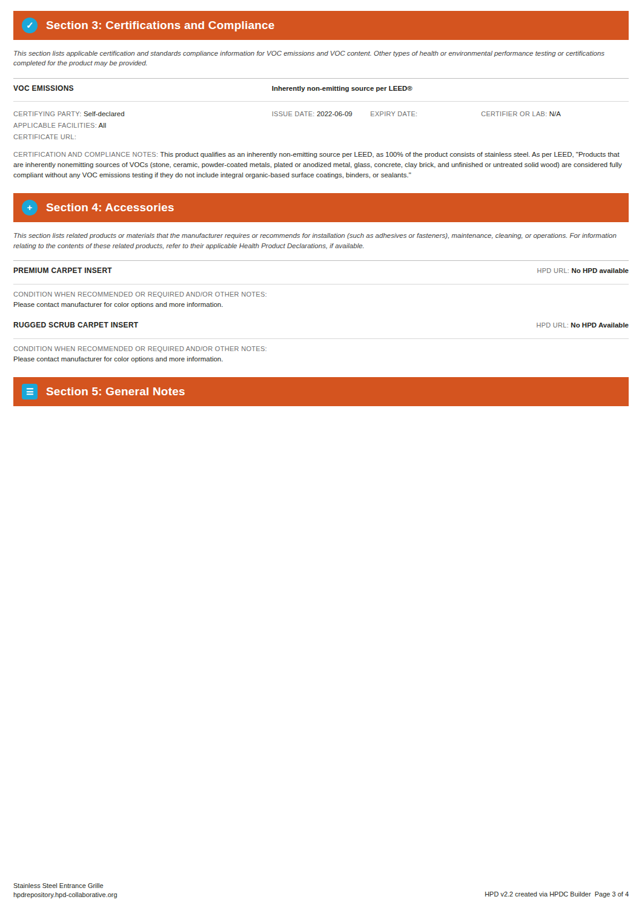✓
Section 3: Certifications and Compliance
This section lists applicable certification and standards compliance information for VOC emissions and VOC content. Other types of health or environmental performance testing or certifications completed for the product may be provided.
VOC EMISSIONS
Inherently non-emitting source per LEED®
CERTIFYING PARTY: Self-declared
APPLICABLE FACILITIES: All
CERTIFICATE URL:
ISSUE DATE: 2022-06-09
EXPIRY DATE:
CERTIFIER OR LAB: N/A
CERTIFICATION AND COMPLIANCE NOTES: This product qualifies as an inherently non-emitting source per LEED, as 100% of the product consists of stainless steel. As per LEED, "Products that are inherently nonemitting sources of VOCs (stone, ceramic, powder-coated metals, plated or anodized metal, glass, concrete, clay brick, and unfinished or untreated solid wood) are considered fully compliant without any VOC emissions testing if they do not include integral organic-based surface coatings, binders, or sealants."
+
Section 4: Accessories
This section lists related products or materials that the manufacturer requires or recommends for installation (such as adhesives or fasteners), maintenance, cleaning, or operations. For information relating to the contents of these related products, refer to their applicable Health Product Declarations, if available.
PREMIUM CARPET INSERT
HPD URL: No HPD available
CONDITION WHEN RECOMMENDED OR REQUIRED AND/OR OTHER NOTES: Please contact manufacturer for color options and more information.
RUGGED SCRUB CARPET INSERT
HPD URL: No HPD Available
CONDITION WHEN RECOMMENDED OR REQUIRED AND/OR OTHER NOTES: Please contact manufacturer for color options and more information.
☰
Section 5: General Notes
Stainless Steel Entrance Grille
hpdrepository.hpd-collaborative.org
HPD v2.2 created via HPDC Builder Page 3 of 4